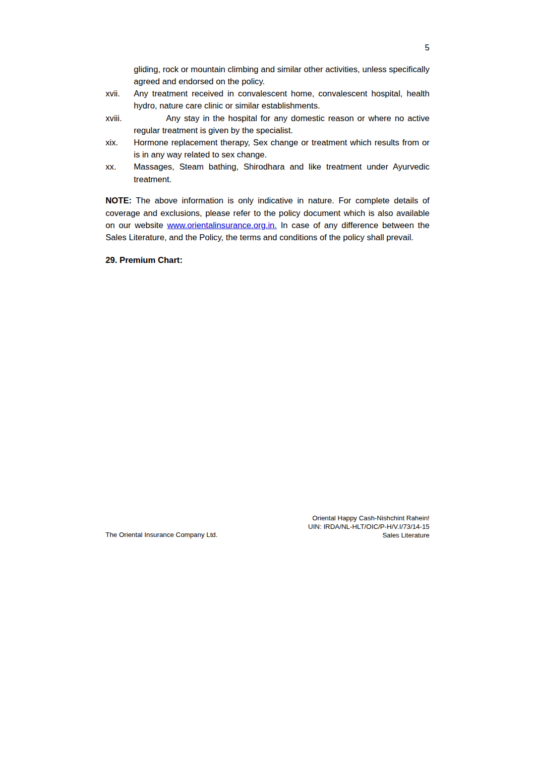5
gliding, rock or mountain climbing and similar other activities, unless specifically agreed and endorsed on the policy.
xvii. Any treatment received in convalescent home, convalescent hospital, health hydro, nature care clinic or similar establishments.
xviii. Any stay in the hospital for any domestic reason or where no active regular treatment is given by the specialist.
xix. Hormone replacement therapy, Sex change or treatment which results from or is in any way related to sex change.
xx. Massages, Steam bathing, Shirodhara and like treatment under Ayurvedic treatment.
NOTE: The above information is only indicative in nature. For complete details of coverage and exclusions, please refer to the policy document which is also available on our website www.orientalinsurance.org.in. In case of any difference between the Sales Literature, and the Policy, the terms and conditions of the policy shall prevail.
29. Premium Chart:
The Oriental Insurance Company Ltd.
Oriental Happy Cash-Nishchint Rahein!
UIN: IRDA/NL-HLT/OIC/P-H/V.I/73/14-15
Sales Literature